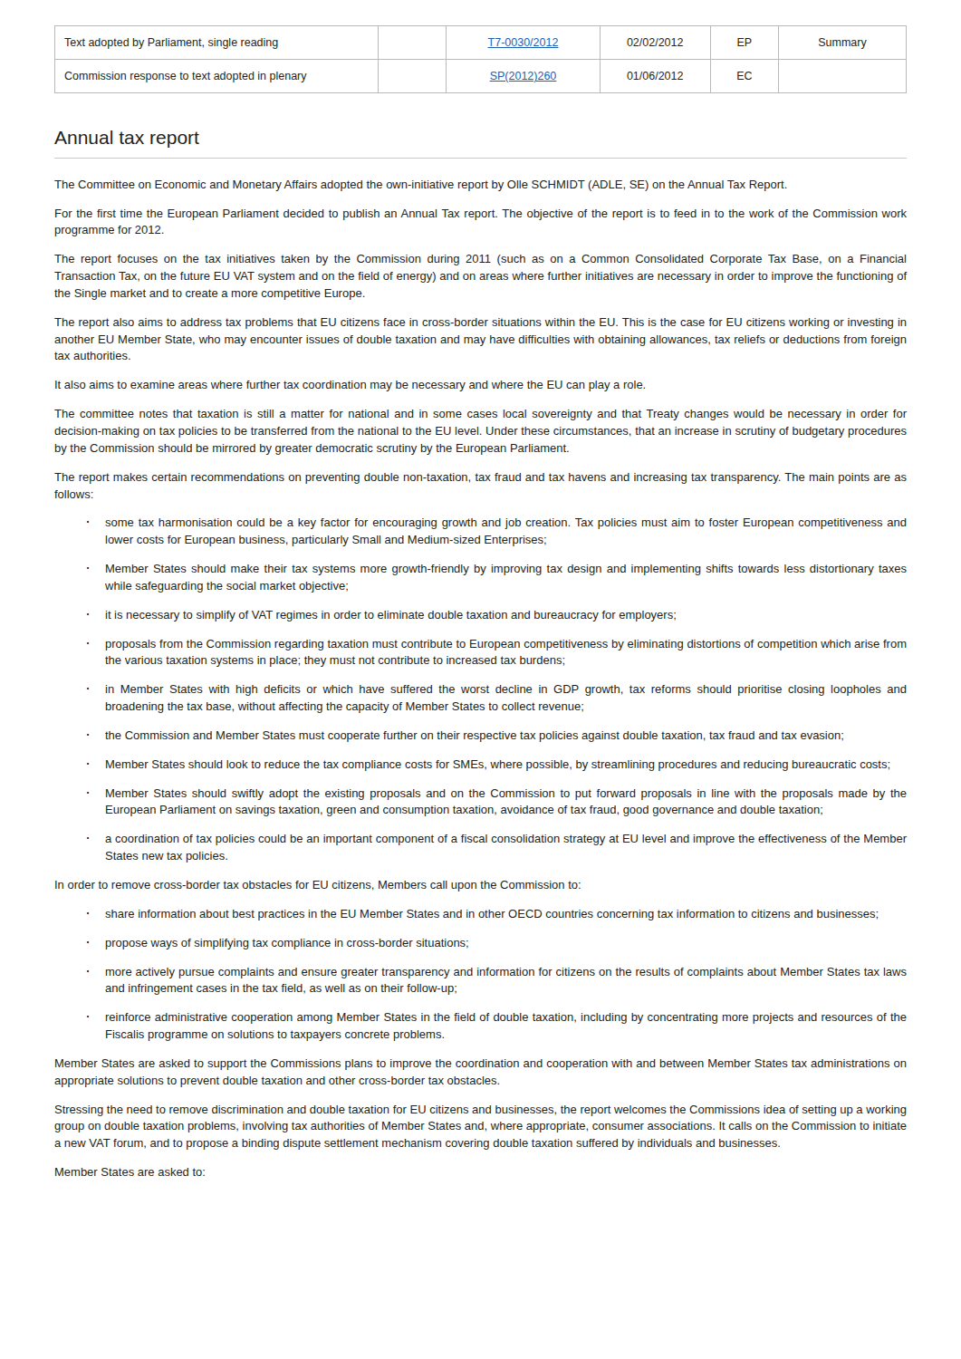| Text adopted by Parliament, single reading | | T7-0030/2012 | 02/02/2012 | EP | Summary |
| Commission response to text adopted in plenary | | SP(2012)260 | 01/06/2012 | EC | |
Annual tax report
The Committee on Economic and Monetary Affairs adopted the own-initiative report by Olle SCHMIDT (ADLE, SE) on the Annual Tax Report.
For the first time the European Parliament decided to publish an Annual Tax report. The objective of the report is to feed in to the work of the Commission work programme for 2012.
The report focuses on the tax initiatives taken by the Commission during 2011 (such as on a Common Consolidated Corporate Tax Base, on a Financial Transaction Tax, on the future EU VAT system and on the field of energy) and on areas where further initiatives are necessary in order to improve the functioning of the Single market and to create a more competitive Europe.
The report also aims to address tax problems that EU citizens face in cross-border situations within the EU. This is the case for EU citizens working or investing in another EU Member State, who may encounter issues of double taxation and may have difficulties with obtaining allowances, tax reliefs or deductions from foreign tax authorities.
It also aims to examine areas where further tax coordination may be necessary and where the EU can play a role.
The committee notes that taxation is still a matter for national and in some cases local sovereignty and that Treaty changes would be necessary in order for decision-making on tax policies to be transferred from the national to the EU level. Under these circumstances, that an increase in scrutiny of budgetary procedures by the Commission should be mirrored by greater democratic scrutiny by the European Parliament.
The report makes certain recommendations on preventing double non-taxation, tax fraud and tax havens and increasing tax transparency. The main points are as follows:
some tax harmonisation could be a key factor for encouraging growth and job creation. Tax policies must aim to foster European competitiveness and lower costs for European business, particularly Small and Medium-sized Enterprises;
Member States should make their tax systems more growth-friendly by improving tax design and implementing shifts towards less distortionary taxes while safeguarding the social market objective;
it is necessary to simplify of VAT regimes in order to eliminate double taxation and bureaucracy for employers;
proposals from the Commission regarding taxation must contribute to European competitiveness by eliminating distortions of competition which arise from the various taxation systems in place; they must not contribute to increased tax burdens;
in Member States with high deficits or which have suffered the worst decline in GDP growth, tax reforms should prioritise closing loopholes and broadening the tax base, without affecting the capacity of Member States to collect revenue;
the Commission and Member States must cooperate further on their respective tax policies against double taxation, tax fraud and tax evasion;
Member States should look to reduce the tax compliance costs for SMEs, where possible, by streamlining procedures and reducing bureaucratic costs;
Member States should swiftly adopt the existing proposals and on the Commission to put forward proposals in line with the proposals made by the European Parliament on savings taxation, green and consumption taxation, avoidance of tax fraud, good governance and double taxation;
a coordination of tax policies could be an important component of a fiscal consolidation strategy at EU level and improve the effectiveness of the Member States new tax policies.
In order to remove cross-border tax obstacles for EU citizens, Members call upon the Commission to:
share information about best practices in the EU Member States and in other OECD countries concerning tax information to citizens and businesses;
propose ways of simplifying tax compliance in cross-border situations;
more actively pursue complaints and ensure greater transparency and information for citizens on the results of complaints about Member States tax laws and infringement cases in the tax field, as well as on their follow-up;
reinforce administrative cooperation among Member States in the field of double taxation, including by concentrating more projects and resources of the Fiscalis programme on solutions to taxpayers concrete problems.
Member States are asked to support the Commissions plans to improve the coordination and cooperation with and between Member States tax administrations on appropriate solutions to prevent double taxation and other cross-border tax obstacles.
Stressing the need to remove discrimination and double taxation for EU citizens and businesses, the report welcomes the Commissions idea of setting up a working group on double taxation problems, involving tax authorities of Member States and, where appropriate, consumer associations. It calls on the Commission to initiate a new VAT forum, and to propose a binding dispute settlement mechanism covering double taxation suffered by individuals and businesses.
Member States are asked to: